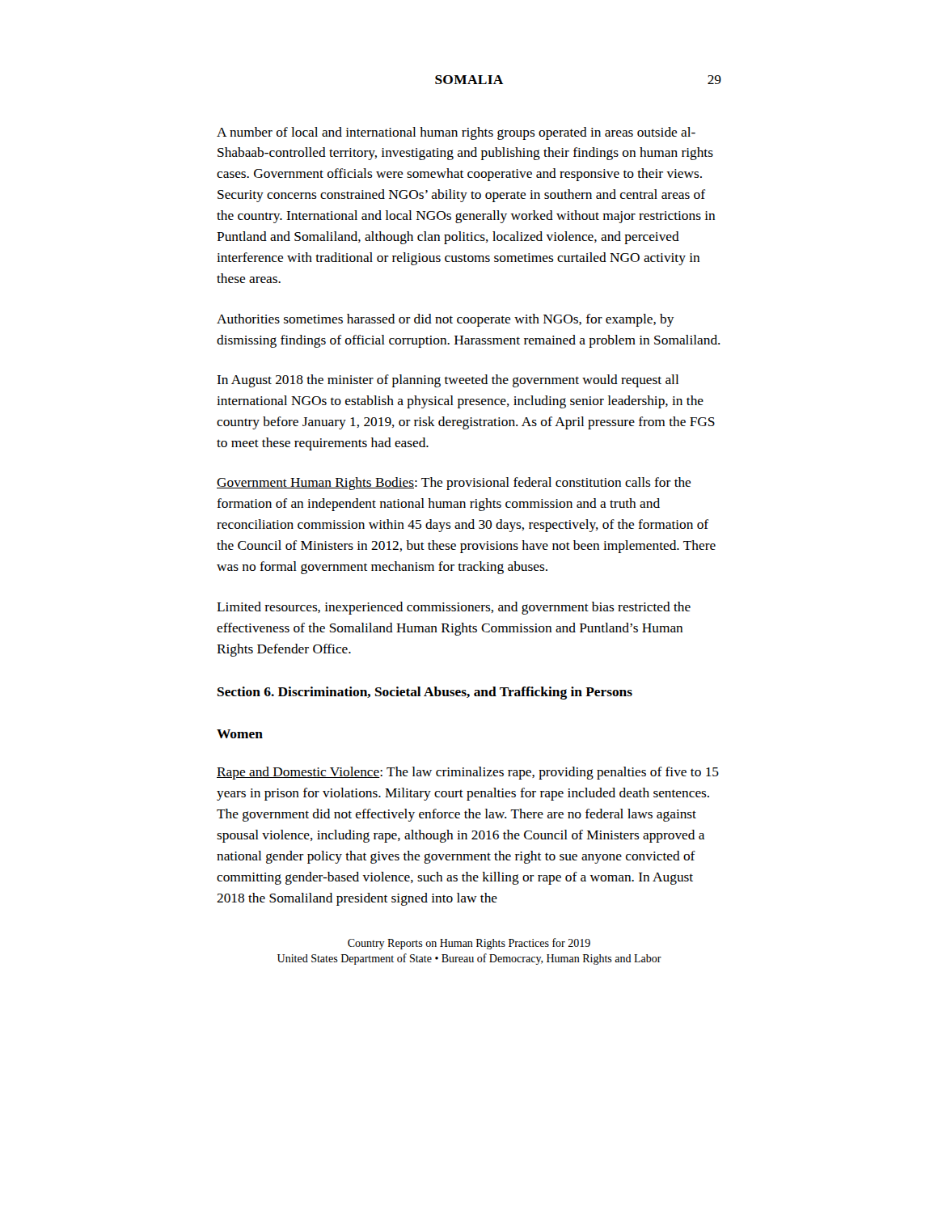SOMALIA 29
A number of local and international human rights groups operated in areas outside al-Shabaab-controlled territory, investigating and publishing their findings on human rights cases. Government officials were somewhat cooperative and responsive to their views. Security concerns constrained NGOs’ ability to operate in southern and central areas of the country. International and local NGOs generally worked without major restrictions in Puntland and Somaliland, although clan politics, localized violence, and perceived interference with traditional or religious customs sometimes curtailed NGO activity in these areas.
Authorities sometimes harassed or did not cooperate with NGOs, for example, by dismissing findings of official corruption. Harassment remained a problem in Somaliland.
In August 2018 the minister of planning tweeted the government would request all international NGOs to establish a physical presence, including senior leadership, in the country before January 1, 2019, or risk deregistration. As of April pressure from the FGS to meet these requirements had eased.
Government Human Rights Bodies: The provisional federal constitution calls for the formation of an independent national human rights commission and a truth and reconciliation commission within 45 days and 30 days, respectively, of the formation of the Council of Ministers in 2012, but these provisions have not been implemented. There was no formal government mechanism for tracking abuses.
Limited resources, inexperienced commissioners, and government bias restricted the effectiveness of the Somaliland Human Rights Commission and Puntland’s Human Rights Defender Office.
Section 6. Discrimination, Societal Abuses, and Trafficking in Persons
Women
Rape and Domestic Violence: The law criminalizes rape, providing penalties of five to 15 years in prison for violations. Military court penalties for rape included death sentences. The government did not effectively enforce the law. There are no federal laws against spousal violence, including rape, although in 2016 the Council of Ministers approved a national gender policy that gives the government the right to sue anyone convicted of committing gender-based violence, such as the killing or rape of a woman. In August 2018 the Somaliland president signed into law the
Country Reports on Human Rights Practices for 2019
United States Department of State • Bureau of Democracy, Human Rights and Labor